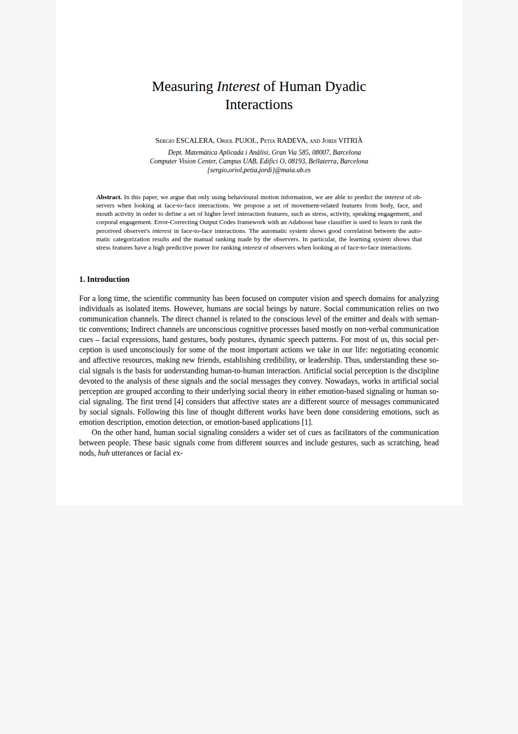Measuring Interest of Human Dyadic
Interactions
Sergio ESCALERA, Oriol PUJOL, Petia RADEVA, and Jordi VITRIÀ
Dept. Matemàtica Aplicada i Anàlisi, Gran Via 585, 08007, Barcelona
Computer Vision Center, Campus UAB, Edifici O, 08193, Bellaterra, Barcelona
{sergio,oriol,petia,jordi}@maia.ub.es
Abstract. In this paper, we argue that only using behavioural motion information, we are able to predict the interest of observers when looking at face-to-face interactions. We propose a set of movement-related features from body, face, and mouth activity in order to define a set of higher level interaction features, such as stress, activity, speaking engagement, and corporal engagement. Error-Correcting Output Codes framework with an Adaboost base classifier is used to learn to rank the perceived observer's interest in face-to-face interactions. The automatic system shows good correlation between the automatic categorization results and the manual ranking made by the observers. In particular, the learning system shows that stress features have a high predictive power for ranking interest of observers when looking at of face-to-face interactions.
1. Introduction
For a long time, the scientific community has been focused on computer vision and speech domains for analyzing individuals as isolated items. However, humans are social beings by nature. Social communication relies on two communication channels. The direct channel is related to the conscious level of the emitter and deals with semantic conventions; Indirect channels are unconscious cognitive processes based mostly on non-verbal communication cues – facial expressions, hand gestures, body postures, dynamic speech patterns. For most of us, this social perception is used unconsciously for some of the most important actions we take in our life: negotiating economic and affective resources, making new friends, establishing credibility, or leadership. Thus, understanding these social signals is the basis for understanding human-to-human interaction. Artificial social perception is the discipline devoted to the analysis of these signals and the social messages they convey. Nowadays, works in artificial social perception are grouped according to their underlying social theory in either emotion-based signaling or human social signaling. The first trend [4] considers that affective states are a different source of messages communicated by social signals. Following this line of thought different works have been done considering emotions, such as emotion description, emotion detection, or emotion-based applications [1].
On the other hand, human social signaling considers a wider set of cues as facilitators of the communication between people. These basic signals come from different sources and include gestures, such as scratching, head nods, huh utterances or facial ex-